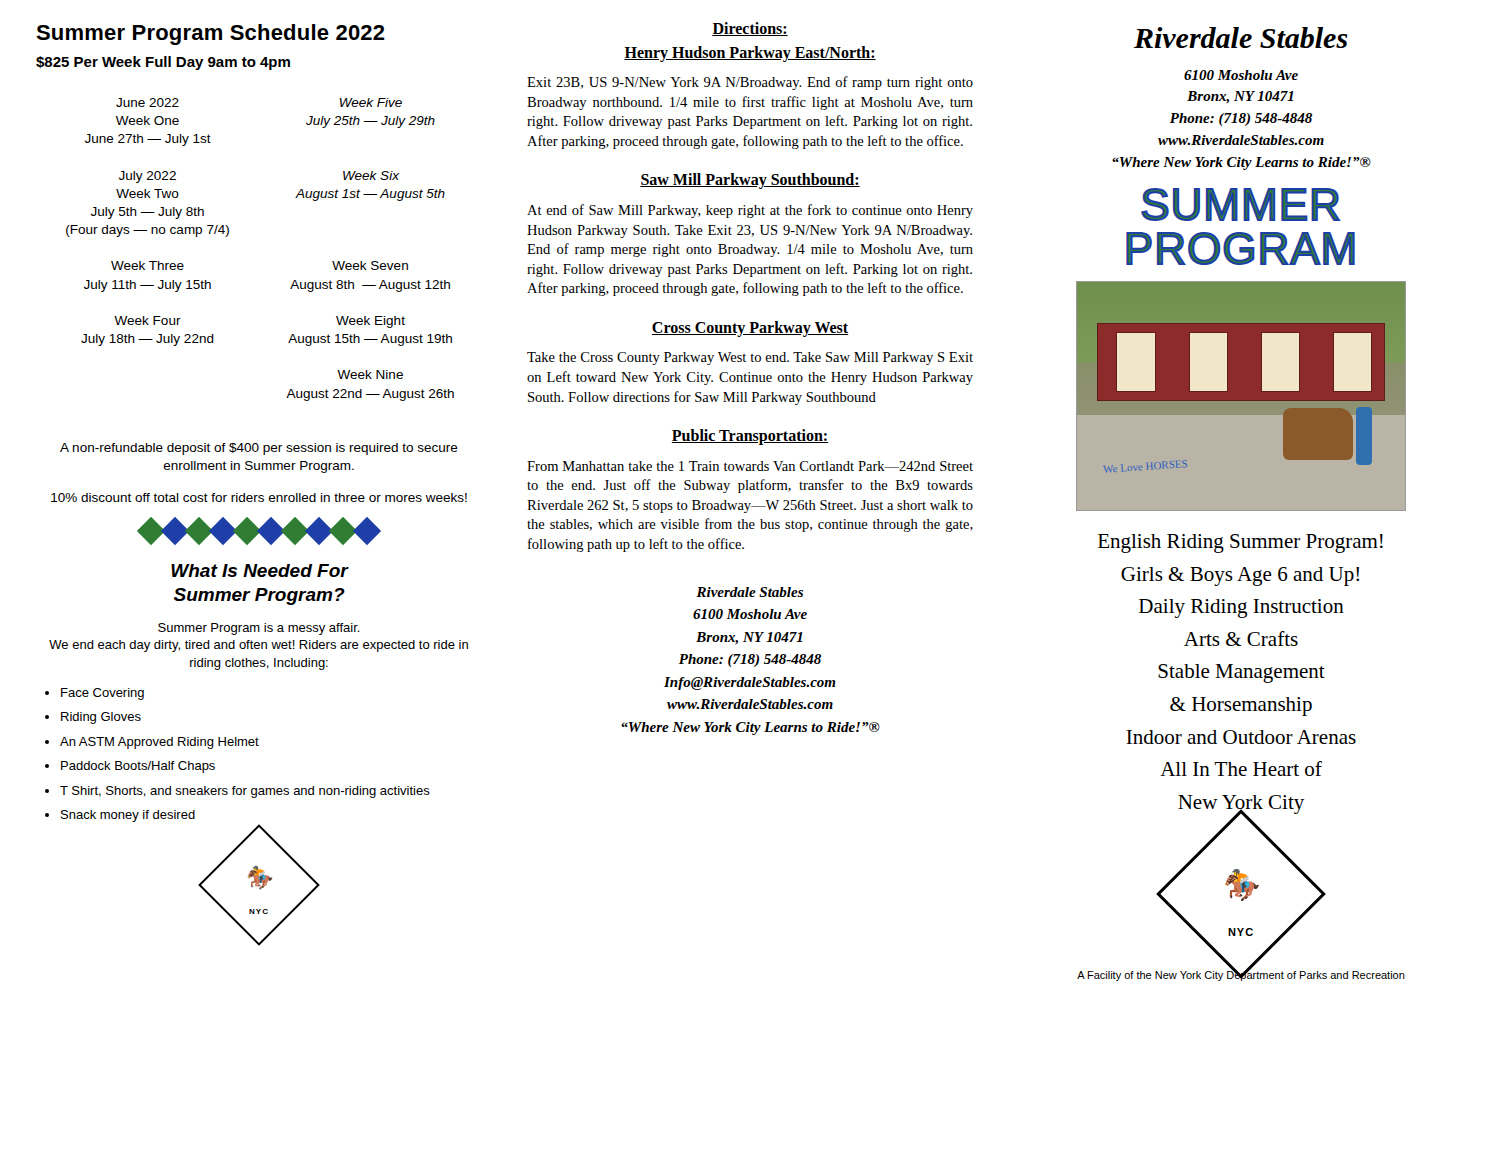Summer Program Schedule 2022
$825 Per Week Full Day 9am to 4pm
| June 2022 Week One June 27th — July 1st | Week Five July 25th — July 29th |
| July 2022 Week Two July 5th — July 8th (Four days — no camp 7/4) | Week Six August 1st — August 5th |
| Week Three July 11th — July 15th | Week Seven August 8th — August 12th |
| Week Four July 18th — July 22nd | Week Eight August 15th — August 19th |
| | Week Nine August 22nd — August 26th |
A non-refundable deposit of $400 per session is required to secure enrollment in Summer Program.
10% discount off total cost for riders enrolled in three or mores weeks!
What Is Needed For
Summer Program?
Summer Program is a messy affair.
We end each day dirty, tired and often wet! Riders are expected to ride in riding clothes, Including:
Face Covering
Riding Gloves
An ASTM Approved Riding Helmet
Paddock Boots/Half Chaps
T Shirt, Shorts, and sneakers for games and non-riding activities
Snack money if desired
🏇 NYC
Directions:
Henry Hudson Parkway East/North:
Exit 23B, US 9-N/New York 9A N/Broadway. End of ramp turn right onto Broadway northbound. 1/4 mile to first traffic light at Mosholu Ave, turn right. Follow driveway past Parks Department on left. Parking lot on right. After parking, proceed through gate, following path to the left to the office.
Saw Mill Parkway Southbound:
At end of Saw Mill Parkway, keep right at the fork to continue onto Henry Hudson Parkway South. Take Exit 23, US 9-N/New York 9A N/Broadway. End of ramp merge right onto Broadway. 1/4 mile to Mosholu Ave, turn right. Follow driveway past Parks Department on left. Parking lot on right. After parking, proceed through gate, following path to the left to the office.
Cross County Parkway West
Take the Cross County Parkway West to end. Take Saw Mill Parkway S Exit on Left toward New York City. Continue onto the Henry Hudson Parkway South. Follow directions for Saw Mill Parkway Southbound
Public Transportation:
From Manhattan take the 1 Train towards Van Cortlandt Park—242nd Street to the end. Just off the Subway platform, transfer to the Bx9 towards Riverdale 262 St, 5 stops to Broadway—W 256th Street. Just a short walk to the stables, which are visible from the bus stop, continue through the gate, following path up to left to the office.
Riverdale Stables
6100 Mosholu Ave
Bronx, NY 10471
Phone: (718) 548-4848
Info@RiverdaleStables.com
www.RiverdaleStables.com
“Where New York City Learns to Ride!”®
Riverdale Stables
6100 Mosholu Ave
Bronx, NY 10471
Phone: (718) 548-4848
www.RiverdaleStables.com
“Where New York City Learns to Ride!”®
SUMMER PROGRAM
We Love HORSES
English Riding Summer Program!
Girls & Boys Age 6 and Up!
Daily Riding Instruction
Arts & Crafts
Stable Management
& Horsemanship
Indoor and Outdoor Arenas
All In The Heart of
New York City
🏇 NYC
A Facility of the New York City Department of Parks and Recreation